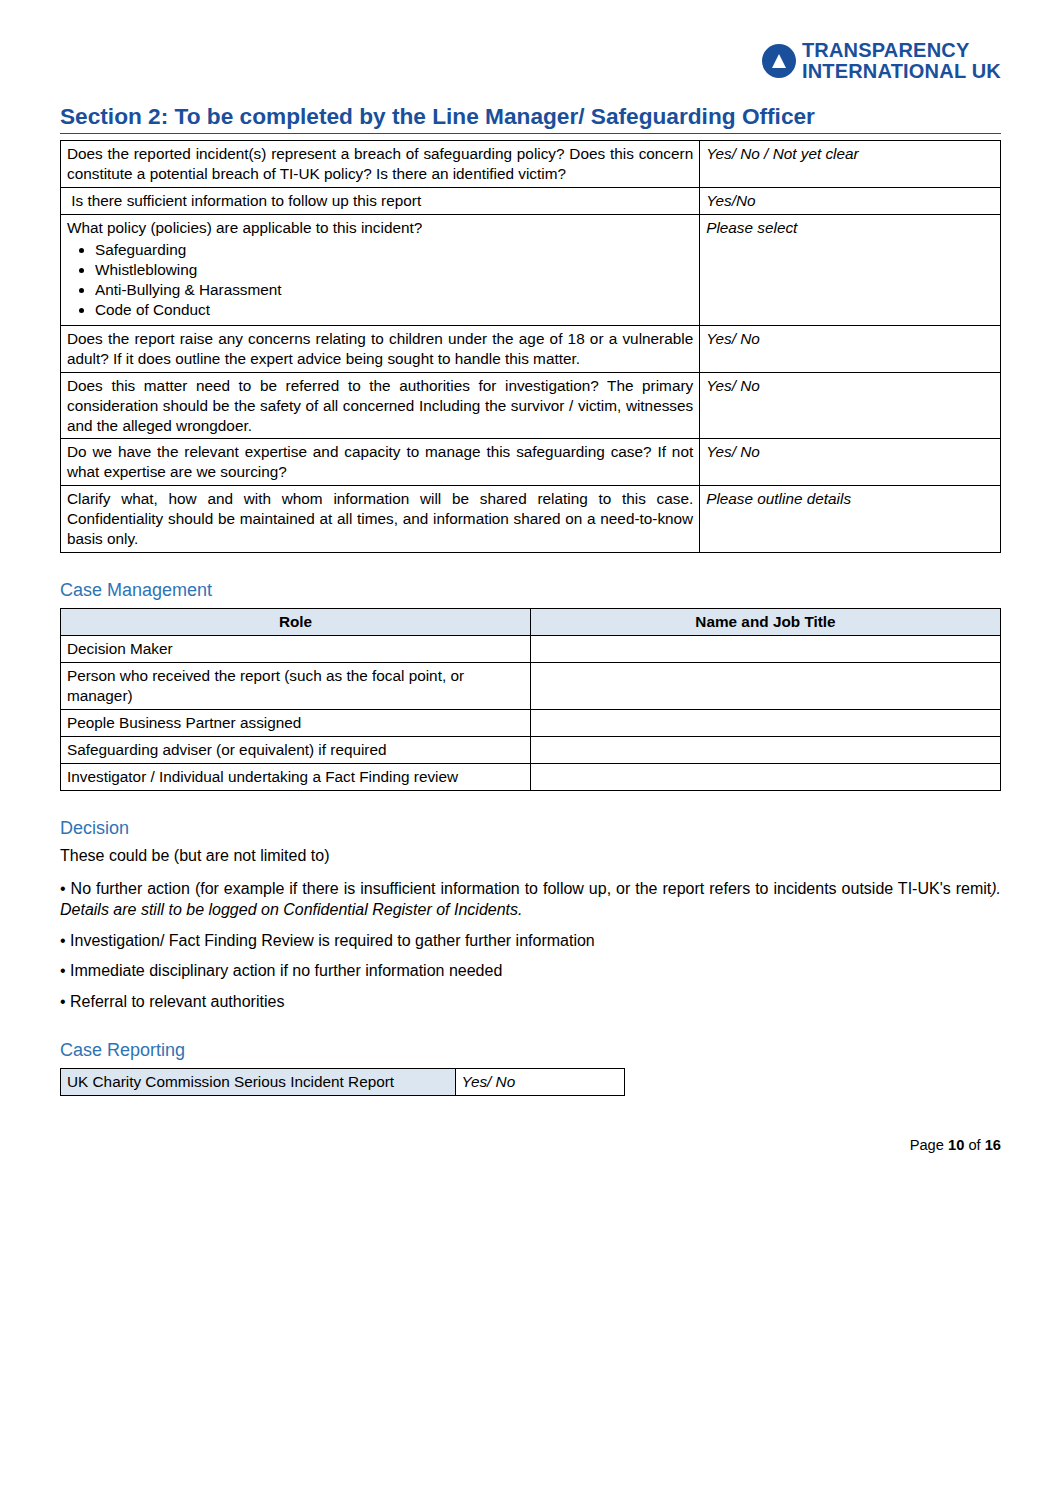TRANSPARENCY
INTERNATIONAL UK
Section 2: To be completed by the Line Manager/ Safeguarding Officer
| Does the reported incident(s) represent a breach of safeguarding policy? Does this concern constitute a potential breach of TI-UK policy? Is there an identified victim? | Yes/ No / Not yet clear |
| Is there sufficient information to follow up this report | Yes/No |
| What policy (policies) are applicable to this incident? Safeguarding Whistleblowing Anti-Bullying & Harassment Code of Conduct | Please select |
| Does the report raise any concerns relating to children under the age of 18 or a vulnerable adult? If it does outline the expert advice being sought to handle this matter. | Yes/ No |
| Does this matter need to be referred to the authorities for investigation? The primary consideration should be the safety of all concerned Including the survivor / victim, witnesses and the alleged wrongdoer. | Yes/ No |
| Do we have the relevant expertise and capacity to manage this safeguarding case? If not what expertise are we sourcing? | Yes/ No |
| Clarify what, how and with whom information will be shared relating to this case. Confidentiality should be maintained at all times, and information shared on a need-to-know basis only. | Please outline details |
Case Management
| Role | Name and Job Title |
| --- | --- |
| Decision Maker | |
| Person who received the report (such as the focal point, or manager) | |
| People Business Partner assigned | |
| Safeguarding adviser (or equivalent) if required | |
| Investigator / Individual undertaking a Fact Finding review | |
Decision
These could be (but are not limited to)
• No further action (for example if there is insufficient information to follow up, or the report refers to incidents outside TI-UK's remit). Details are still to be logged on Confidential Register of Incidents.
• Investigation/ Fact Finding Review is required to gather further information
• Immediate disciplinary action if no further information needed
• Referral to relevant authorities
Case Reporting
| UK Charity Commission Serious Incident Report | Yes/ No |
Page 10 of 16